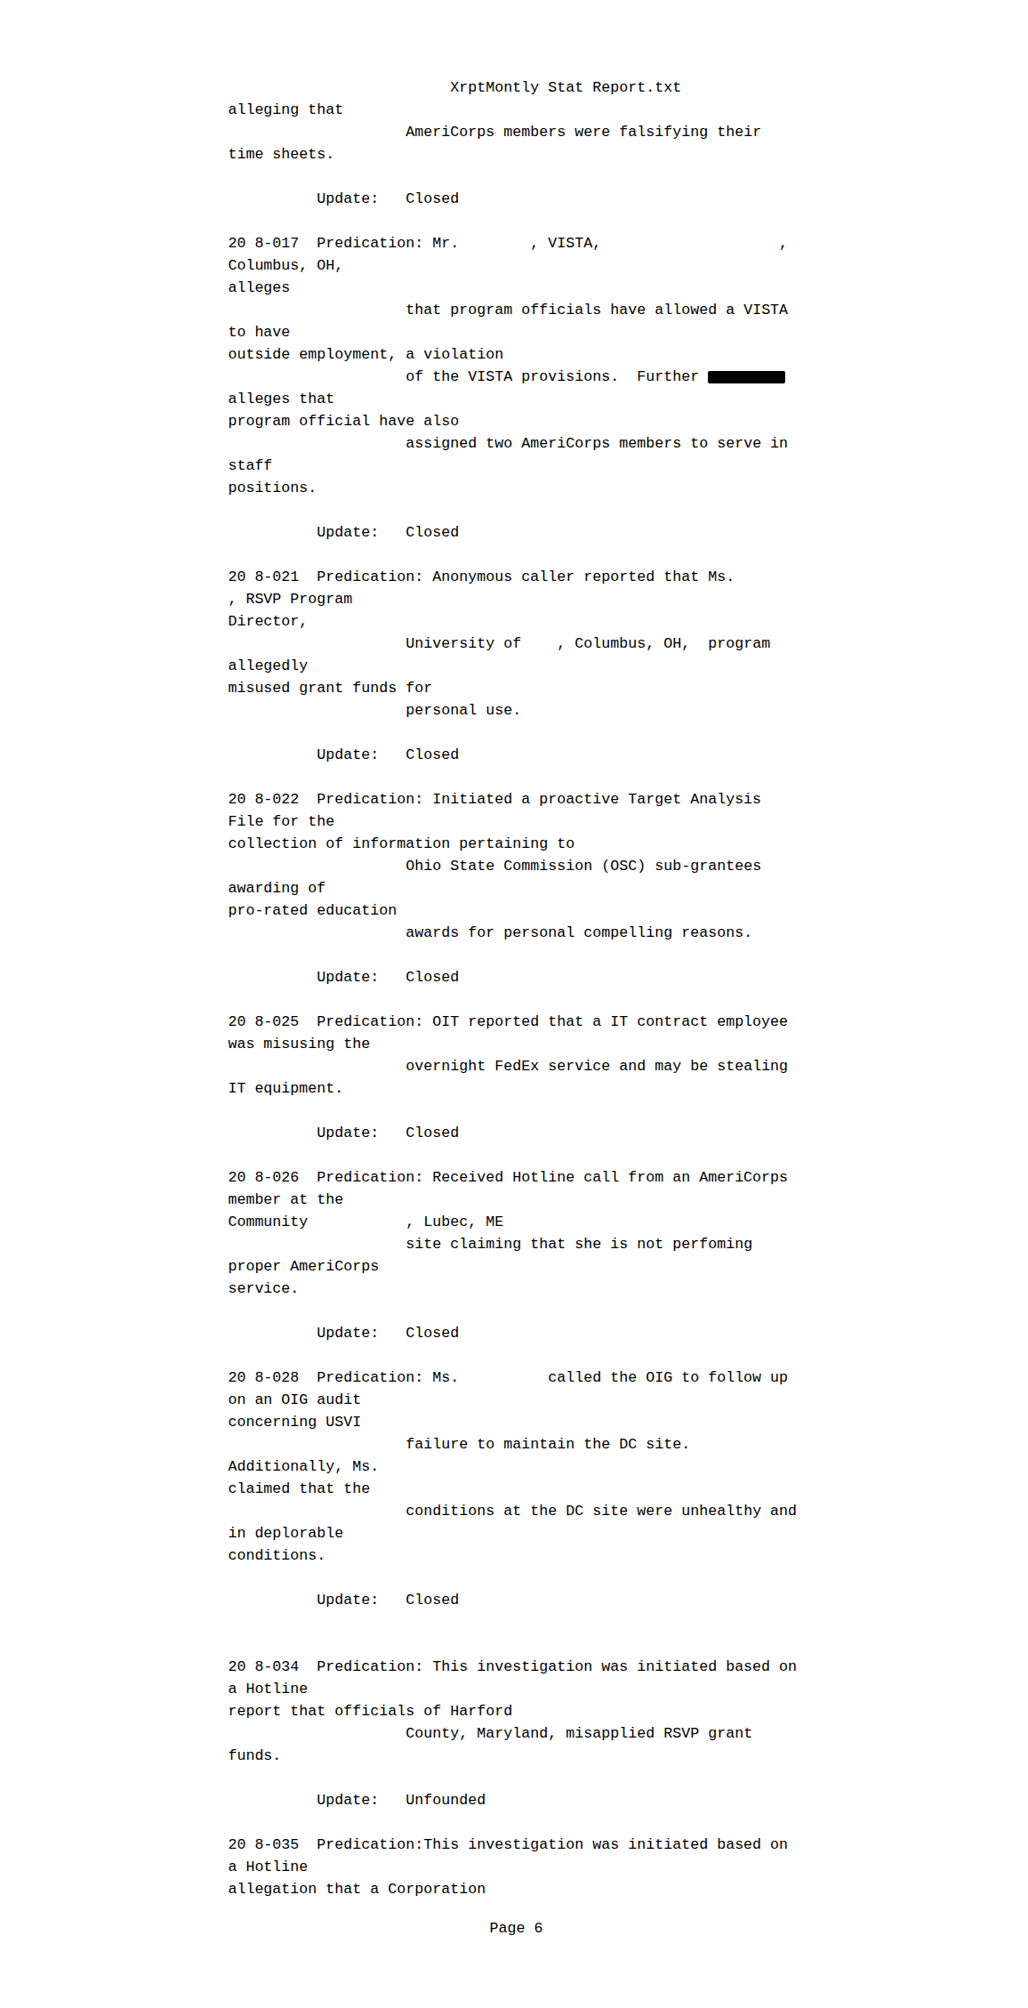XrptMontly Stat Report.txt
alleging that
                    AmeriCorps members were falsifying their time sheets.

          Update:   Closed

20 8-017  Predication: Mr.        , VISTA,                    , Columbus, OH,
alleges
                    that program officials have allowed a VISTA  to have
outside employment, a violation
                    of the VISTA provisions.  Further   alleges that
program official have also
                    assigned two AmeriCorps members to serve in staff
positions.

          Update:   Closed

20 8-021  Predication: Anonymous caller reported that Ms.         , RSVP Program
Director,
                    University of    , Columbus, OH,  program allegedly
misused grant funds for
                    personal use.

          Update:   Closed

20 8-022  Predication: Initiated a proactive Target Analysis File for the
collection of information pertaining to
                    Ohio State Commission (OSC) sub-grantees awarding of
pro-rated education
                    awards for personal compelling reasons.

          Update:   Closed

20 8-025  Predication: OIT reported that a IT contract employee was misusing the
                    overnight FedEx service and may be stealing IT equipment.

          Update:   Closed

20 8-026  Predication: Received Hotline call from an AmeriCorps member at the
Community           , Lubec, ME
                    site claiming that she is not perfoming proper AmeriCorps
service.

          Update:   Closed

20 8-028  Predication: Ms.          called the OIG to follow up on an OIG audit
concerning USVI
                    failure to maintain the DC site.  Additionally, Ms.
claimed that the
                    conditions at the DC site were unhealthy and in deplorable
conditions.

          Update:   Closed


20 8-034  Predication: This investigation was initiated based on a Hotline
report that officials of Harford
                    County, Maryland, misapplied RSVP grant funds.

          Update:   Unfounded

20 8-035  Predication:This investigation was initiated based on a Hotline
allegation that a Corporation
Page 6